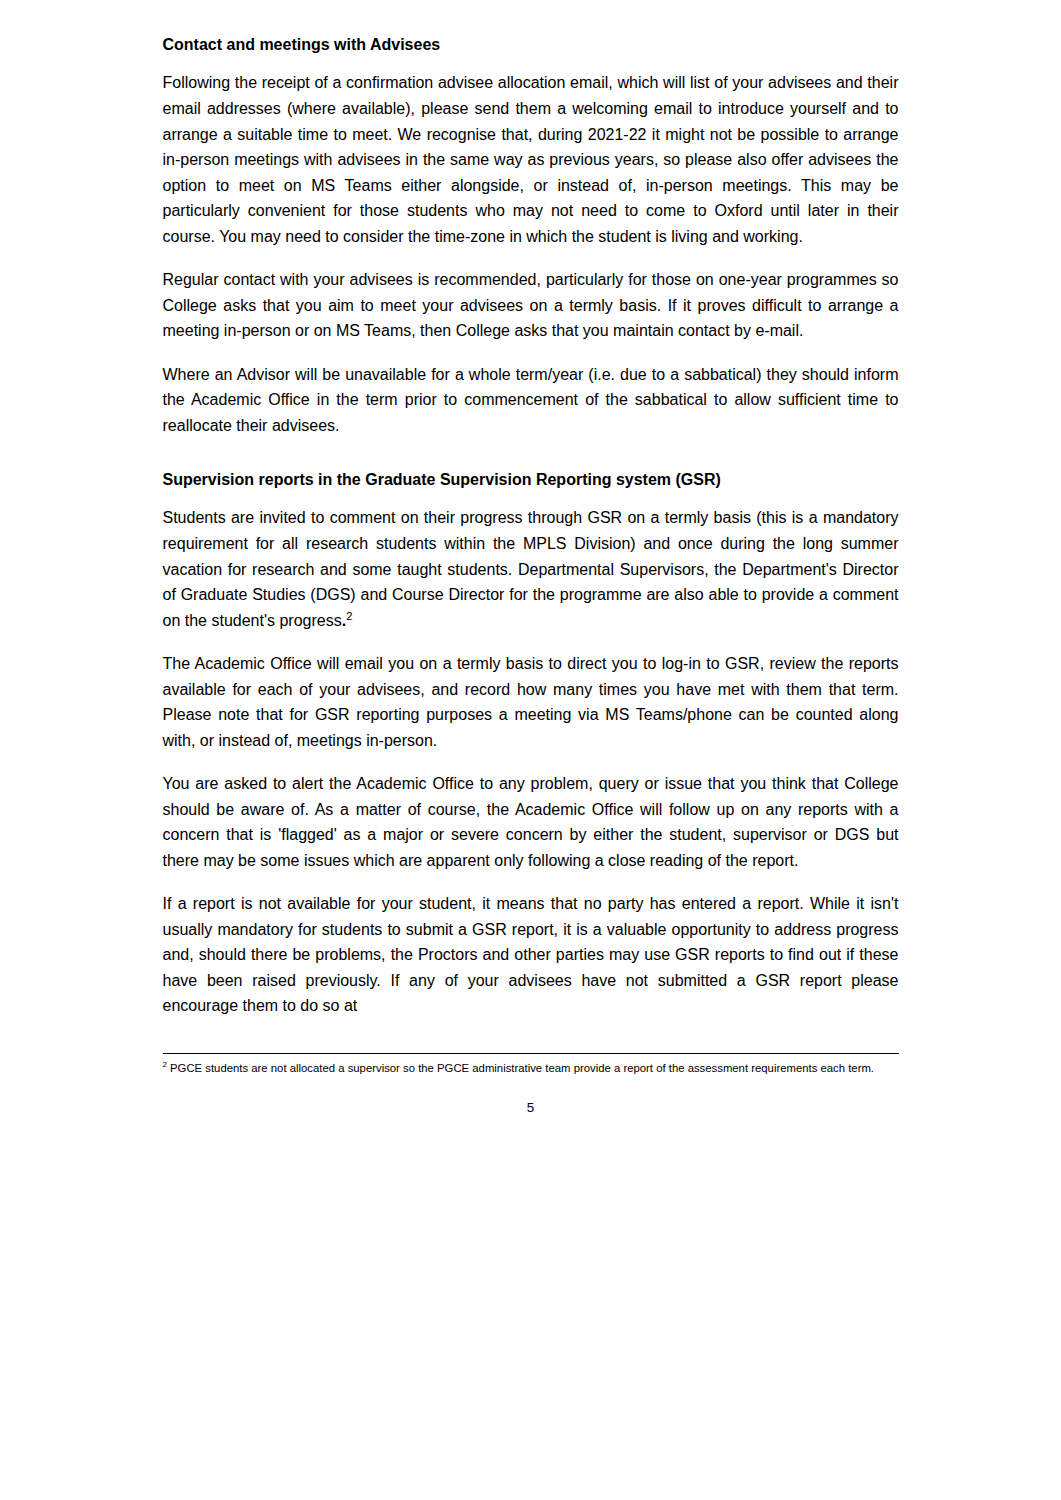Contact and meetings with Advisees
Following the receipt of a confirmation advisee allocation email, which will list of your advisees and their email addresses (where available), please send them a welcoming email to introduce yourself and to arrange a suitable time to meet. We recognise that, during 2021-22 it might not be possible to arrange in-person meetings with advisees in the same way as previous years, so please also offer advisees the option to meet on MS Teams either alongside, or instead of, in-person meetings. This may be particularly convenient for those students who may not need to come to Oxford until later in their course. You may need to consider the time-zone in which the student is living and working.
Regular contact with your advisees is recommended, particularly for those on one-year programmes so College asks that you aim to meet your advisees on a termly basis. If it proves difficult to arrange a meeting in-person or on MS Teams, then College asks that you maintain contact by e-mail.
Where an Advisor will be unavailable for a whole term/year (i.e. due to a sabbatical) they should inform the Academic Office in the term prior to commencement of the sabbatical to allow sufficient time to reallocate their advisees.
Supervision reports in the Graduate Supervision Reporting system (GSR)
Students are invited to comment on their progress through GSR on a termly basis (this is a mandatory requirement for all research students within the MPLS Division) and once during the long summer vacation for research and some taught students. Departmental Supervisors, the Department's Director of Graduate Studies (DGS) and Course Director for the programme are also able to provide a comment on the student's progress.2
The Academic Office will email you on a termly basis to direct you to log-in to GSR, review the reports available for each of your advisees, and record how many times you have met with them that term. Please note that for GSR reporting purposes a meeting via MS Teams/phone can be counted along with, or instead of, meetings in-person.
You are asked to alert the Academic Office to any problem, query or issue that you think that College should be aware of. As a matter of course, the Academic Office will follow up on any reports with a concern that is 'flagged' as a major or severe concern by either the student, supervisor or DGS but there may be some issues which are apparent only following a close reading of the report.
If a report is not available for your student, it means that no party has entered a report. While it isn't usually mandatory for students to submit a GSR report, it is a valuable opportunity to address progress and, should there be problems, the Proctors and other parties may use GSR reports to find out if these have been raised previously. If any of your advisees have not submitted a GSR report please encourage them to do so at
2 PGCE students are not allocated a supervisor so the PGCE administrative team provide a report of the assessment requirements each term.
5